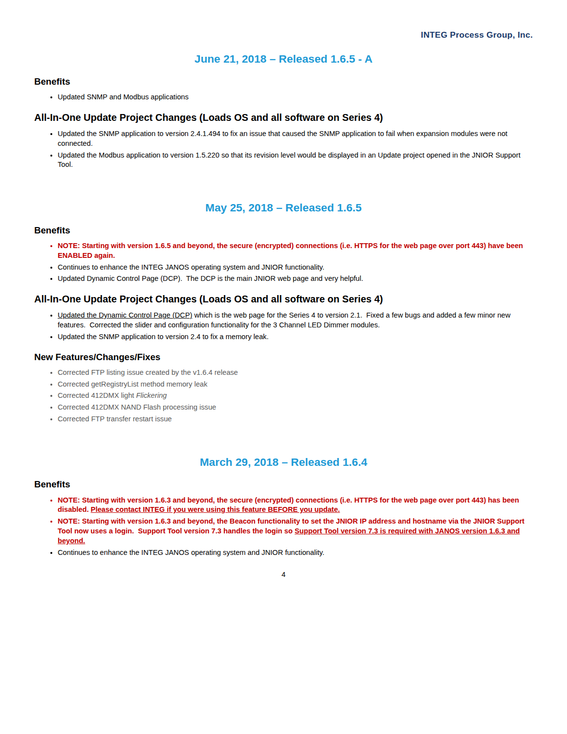INTEG Process Group, Inc.
June 21, 2018 – Released 1.6.5 - A
Benefits
Updated SNMP and Modbus applications
All-In-One Update Project Changes (Loads OS and all software on Series 4)
Updated the SNMP application to version 2.4.1.494 to fix an issue that caused the SNMP application to fail when expansion modules were not connected.
Updated the Modbus application to version 1.5.220 so that its revision level would be displayed in an Update project opened in the JNIOR Support Tool.
May 25, 2018 – Released 1.6.5
Benefits
NOTE: Starting with version 1.6.5 and beyond, the secure (encrypted) connections (i.e. HTTPS for the web page over port 443) have been ENABLED again.
Continues to enhance the INTEG JANOS operating system and JNIOR functionality.
Updated Dynamic Control Page (DCP). The DCP is the main JNIOR web page and very helpful.
All-In-One Update Project Changes (Loads OS and all software on Series 4)
Updated the Dynamic Control Page (DCP) which is the web page for the Series 4 to version 2.1. Fixed a few bugs and added a few minor new features. Corrected the slider and configuration functionality for the 3 Channel LED Dimmer modules.
Updated the SNMP application to version 2.4 to fix a memory leak.
New Features/Changes/Fixes
Corrected FTP listing issue created by the v1.6.4 release
Corrected getRegistryList method memory leak
Corrected 412DMX light Flickering
Corrected 412DMX NAND Flash processing issue
Corrected FTP transfer restart issue
March 29, 2018 – Released 1.6.4
Benefits
NOTE: Starting with version 1.6.3 and beyond, the secure (encrypted) connections (i.e. HTTPS for the web page over port 443) has been disabled. Please contact INTEG if you were using this feature BEFORE you update.
NOTE: Starting with version 1.6.3 and beyond, the Beacon functionality to set the JNIOR IP address and hostname via the JNIOR Support Tool now uses a login. Support Tool version 7.3 handles the login so Support Tool version 7.3 is required with JANOS version 1.6.3 and beyond.
Continues to enhance the INTEG JANOS operating system and JNIOR functionality.
4